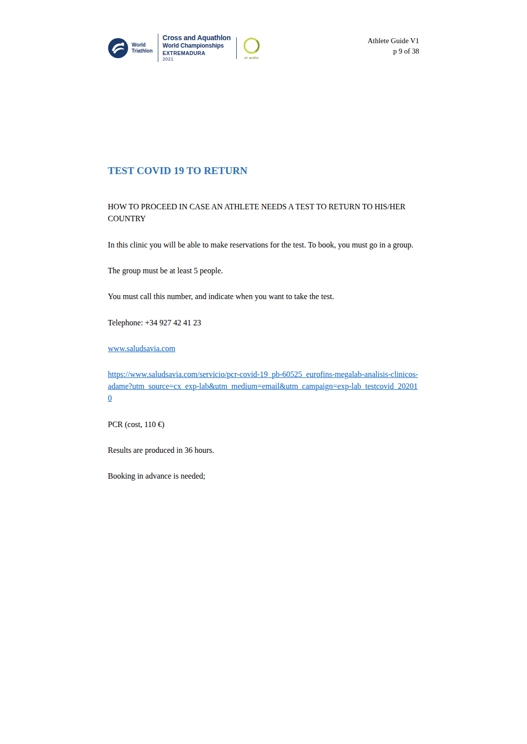World Triathlon
Cross and Aquathlon World Championships EXTREMADURA 2021
el anillo
Athlete Guide V1
p 9 of 38
TEST COVID 19 TO RETURN
HOW TO PROCEED IN CASE AN ATHLETE NEEDS A TEST TO RETURN TO HIS/HER COUNTRY
In this clinic you will be able to make reservations for the test. To book, you must go in a group.
The group must be at least 5 people.
You must call this number, and indicate when you want to take the test.
Telephone: +34 927 42 41 23
www.saludsavia.com
https://www.saludsavia.com/servicio/pcr-covid-19_pb-60525_eurofins-megalab-analisis-clinicos-adame?utm_source=cx_exp-lab&utm_medium=email&utm_campaign=exp-lab_testcovid_202010
PCR (cost, 110 €)
Results are produced in 36 hours.
Booking in advance is needed;